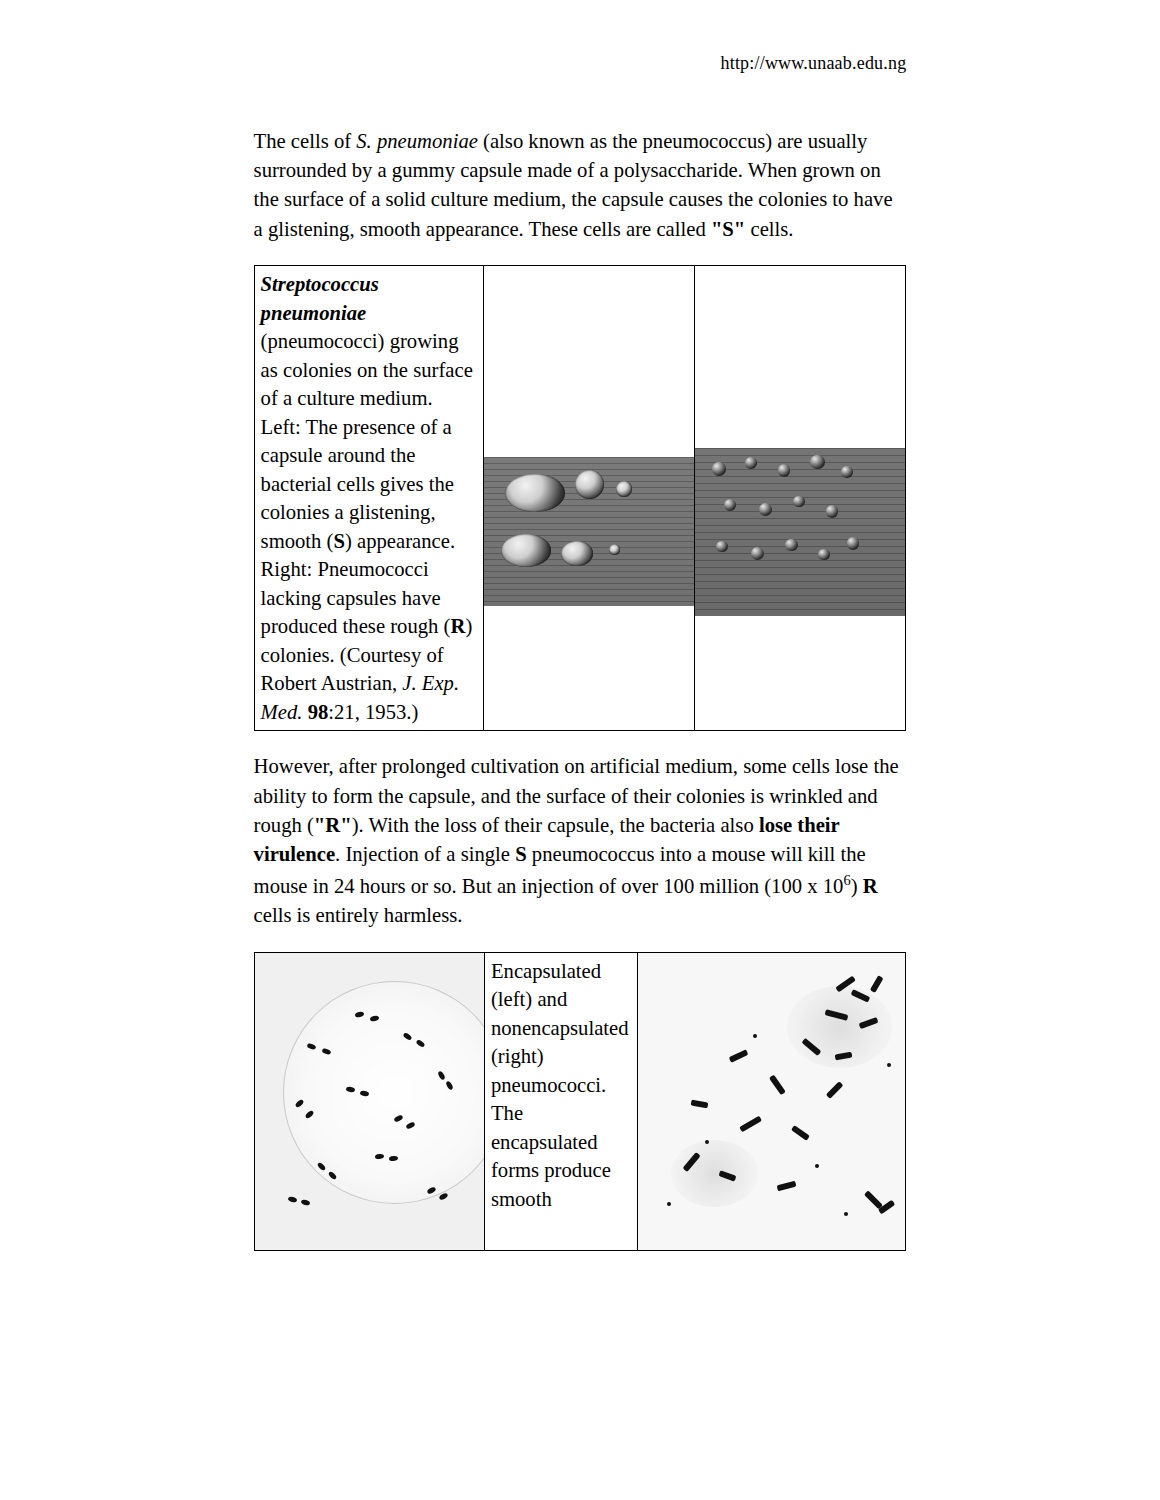http://www.unaab.edu.ng
The cells of S. pneumoniae (also known as the pneumococcus) are usually surrounded by a gummy capsule made of a polysaccharide. When grown on the surface of a solid culture medium, the capsule causes the colonies to have a glistening, smooth appearance. These cells are called "S" cells.
| Streptococcus pneumoniae (pneumococci) growing as colonies on the surface of a culture medium. Left: The presence of a capsule around the bacterial cells gives the colonies a glistening, smooth ( S ) appearance. Right: Pneumococci lacking capsules have produced these rough ( R ) colonies. (Courtesy of Robert Austrian, J. Exp. Med. 98 :21, 1953.) | | |
However, after prolonged cultivation on artificial medium, some cells lose the ability to form the capsule, and the surface of their colonies is wrinkled and rough ("R"). With the loss of their capsule, the bacteria also lose their virulence. Injection of a single S pneumococcus into a mouse will kill the mouse in 24 hours or so. But an injection of over 100 million (100 x 106) R cells is entirely harmless.
| | Encapsulated (left) and nonencapsulated (right) pneumococci. The encapsulated forms produce smooth | |